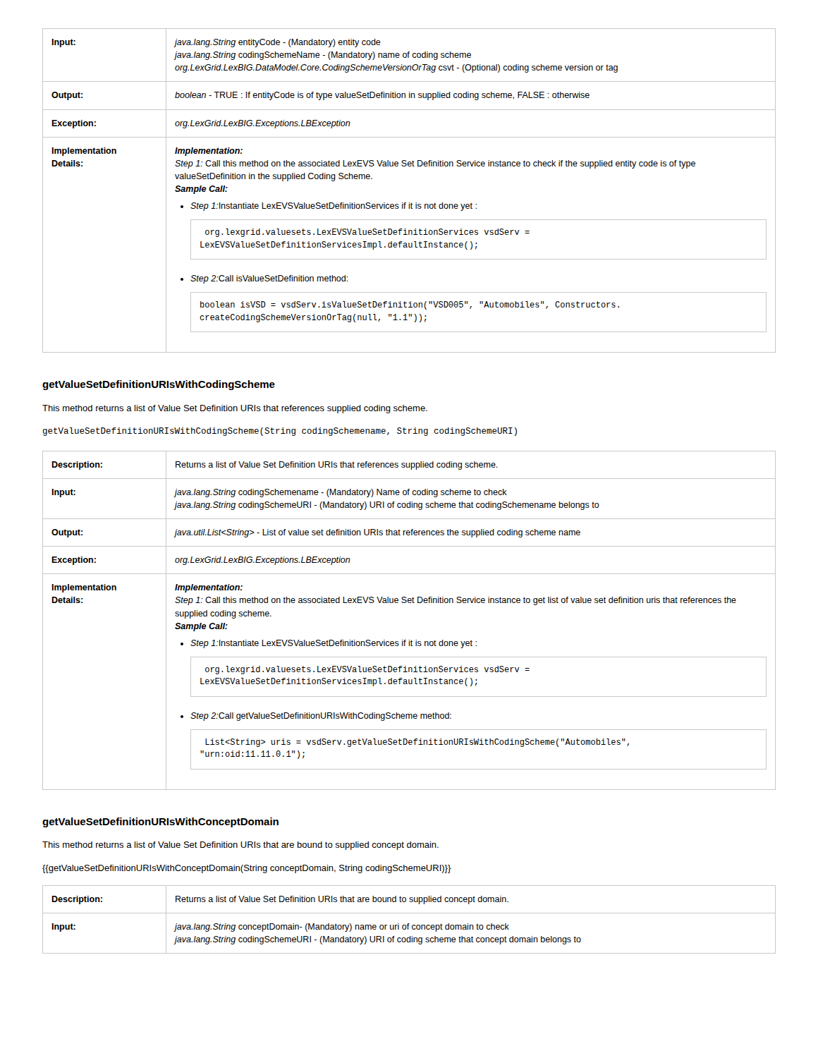| Input: | java.lang.String entityCode - (Mandatory) entity code java.lang.String codingSchemeName - (Mandatory) name of coding scheme org.LexGrid.LexBIG.DataModel.Core.CodingSchemeVersionOrTag csvt - (Optional) coding scheme version or tag |
| Output: | boolean - TRUE : If entityCode is of type valueSetDefinition in supplied coding scheme, FALSE : otherwise |
| Exception: | org.LexGrid.LexBIG.Exceptions.LBException |
| Implementation Details: | Implementation: Step 1: Call this method on the associated LexEVS Value Set Definition Service instance to check if the supplied entity code is of type valueSetDefinition in the supplied Coding Scheme. Sample Call: Step 1: Instantiate LexEVSValueSetDefinitionServices if it is not done yet : org.lexgrid.valuesets.LexEVSValueSetDefinitionServices vsdServ = LexEVSValueSetDefinitionServicesImpl.defaultInstance(); Step 2: Call isValueSetDefinition method: boolean isVSD = vsdServ.isValueSetDefinition("VSD005", "Automobiles", Constructors. createCodingSchemeVersionOrTag(null, "1.1")); |
getValueSetDefinitionURIsWithCodingScheme
This method returns a list of Value Set Definition URIs that references supplied coding scheme.
getValueSetDefinitionURIsWithCodingScheme(String codingSchemename, String codingSchemeURI)
| Description: | Returns a list of Value Set Definition URIs that references supplied coding scheme. |
| Input: | java.lang.String codingSchemename - (Mandatory) Name of coding scheme to check java.lang.String codingSchemeURI - (Mandatory) URI of coding scheme that codingSchemename belongs to |
| Output: | java.util.List<String> - List of value set definition URIs that references the supplied coding scheme name |
| Exception: | org.LexGrid.LexBIG.Exceptions.LBException |
| Implementation Details: | Implementation: Step 1: Call this method on the associated LexEVS Value Set Definition Service instance to get list of value set definition uris that references the supplied coding scheme. Sample Call: Step 1: Instantiate LexEVSValueSetDefinitionServices if it is not done yet : org.lexgrid.valuesets.LexEVSValueSetDefinitionServices vsdServ = LexEVSValueSetDefinitionServicesImpl.defaultInstance(); Step 2: Call getValueSetDefinitionURIsWithCodingScheme method: List<String> uris = vsdServ.getValueSetDefinitionURIsWithCodingScheme("Automobiles", "urn:oid:11.11.0.1"); |
getValueSetDefinitionURIsWithConceptDomain
This method returns a list of Value Set Definition URIs that are bound to supplied concept domain.
{{getValueSetDefinitionURIsWithConceptDomain(String conceptDomain, String codingSchemeURI)}}
| Description: | Returns a list of Value Set Definition URIs that are bound to supplied concept domain. |
| Input: | java.lang.String conceptDomain- (Mandatory) name or uri of concept domain to check java.lang.String codingSchemeURI - (Mandatory) URI of coding scheme that concept domain belongs to |